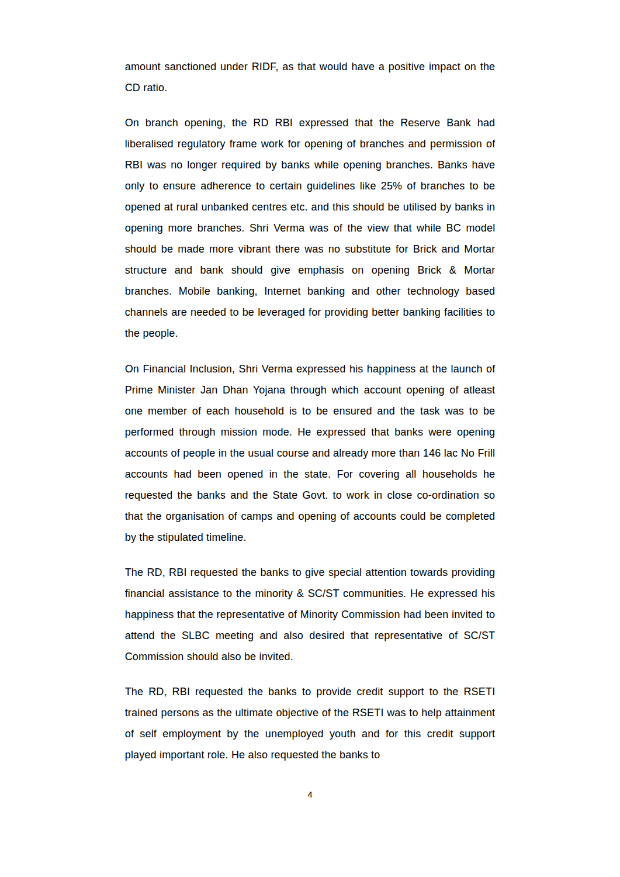amount sanctioned under RIDF, as that would have a positive impact on the CD ratio.
On branch opening, the RD RBI expressed that the Reserve Bank had liberalised regulatory frame work for opening of branches and permission of RBI was no longer required by banks while opening branches. Banks have only to ensure adherence to certain guidelines like 25% of branches to be opened at rural unbanked centres etc. and this should be utilised by banks in opening more branches. Shri Verma was of the view that while BC model should be made more vibrant there was no substitute for Brick and Mortar structure and bank should give emphasis on opening Brick & Mortar branches. Mobile banking, Internet banking and other technology based channels are needed to be leveraged for providing better banking facilities to the people.
On Financial Inclusion, Shri Verma expressed his happiness at the launch of Prime Minister Jan Dhan Yojana through which account opening of atleast one member of each household is to be ensured and the task was to be performed through mission mode. He expressed that banks were opening accounts of people in the usual course and already more than 146 lac No Frill accounts had been opened in the state. For covering all households he requested the banks and the State Govt. to work in close co-ordination so that the organisation of camps and opening of accounts could be completed by the stipulated timeline.
The RD, RBI requested the banks to give special attention towards providing financial assistance to the minority & SC/ST communities. He expressed his happiness that the representative of Minority Commission had been invited to attend the SLBC meeting and also desired that representative of SC/ST Commission should also be invited.
The RD, RBI requested the banks to provide credit support to the RSETI trained persons as the ultimate objective of the RSETI was to help attainment of self employment by the unemployed youth and for this credit support played important role. He also requested the banks to
4